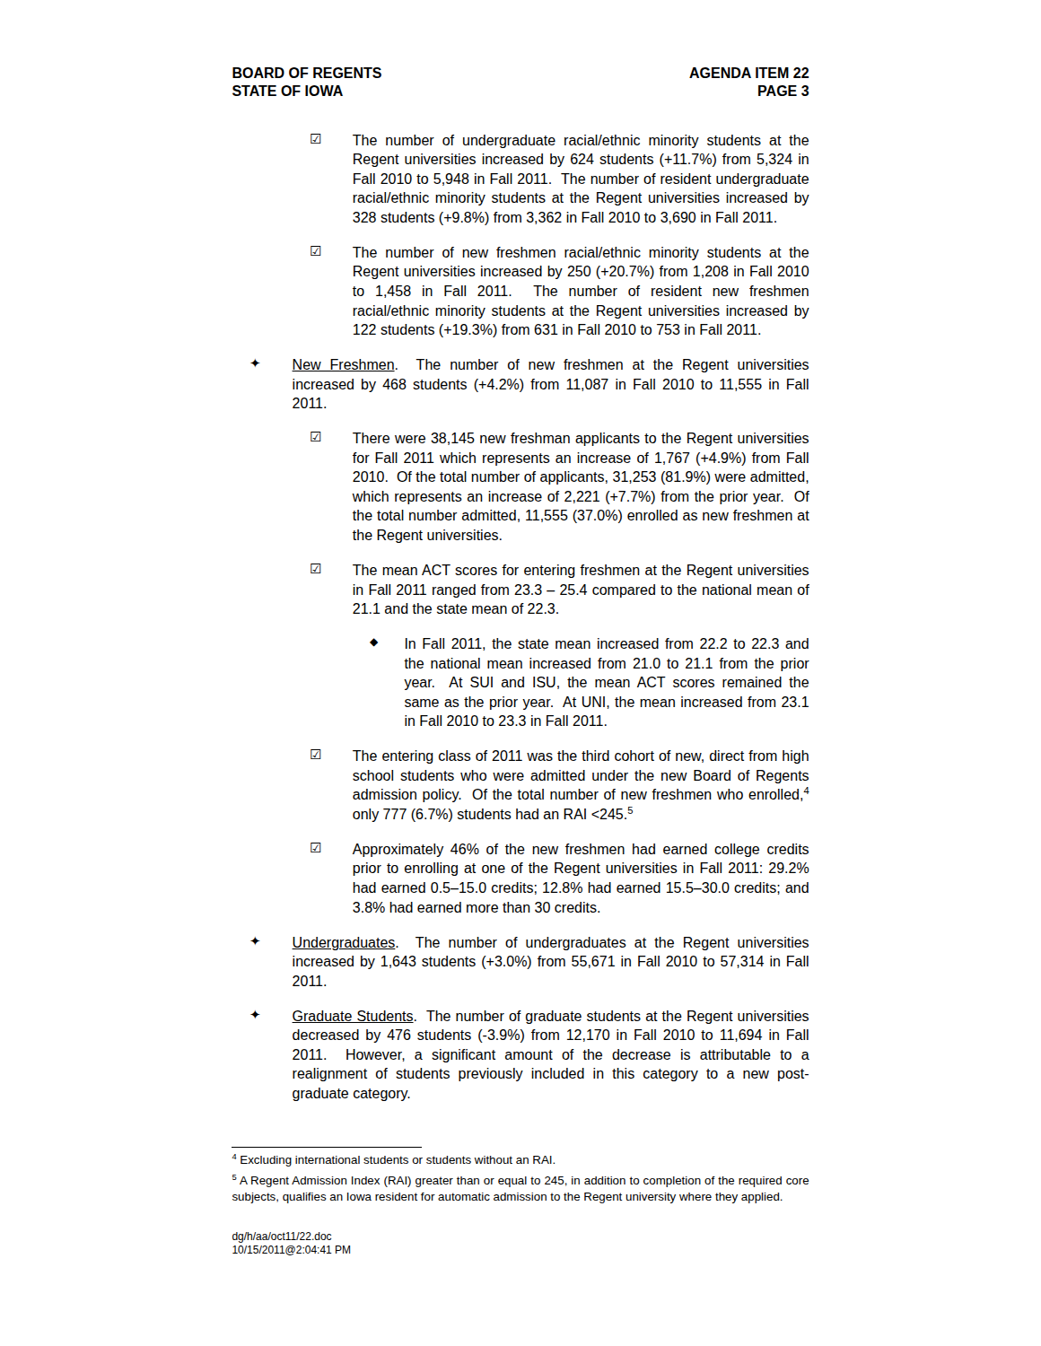BOARD OF REGENTS
STATE OF IOWA
AGENDA ITEM 22
PAGE 3
☑ The number of undergraduate racial/ethnic minority students at the Regent universities increased by 624 students (+11.7%) from 5,324 in Fall 2010 to 5,948 in Fall 2011. The number of resident undergraduate racial/ethnic minority students at the Regent universities increased by 328 students (+9.8%) from 3,362 in Fall 2010 to 3,690 in Fall 2011.
☑ The number of new freshmen racial/ethnic minority students at the Regent universities increased by 250 (+20.7%) from 1,208 in Fall 2010 to 1,458 in Fall 2011. The number of resident new freshmen racial/ethnic minority students at the Regent universities increased by 122 students (+19.3%) from 631 in Fall 2010 to 753 in Fall 2011.
✦ New Freshmen. The number of new freshmen at the Regent universities increased by 468 students (+4.2%) from 11,087 in Fall 2010 to 11,555 in Fall 2011.
☑ There were 38,145 new freshman applicants to the Regent universities for Fall 2011 which represents an increase of 1,767 (+4.9%) from Fall 2010. Of the total number of applicants, 31,253 (81.9%) were admitted, which represents an increase of 2,221 (+7.7%) from the prior year. Of the total number admitted, 11,555 (37.0%) enrolled as new freshmen at the Regent universities.
☑ The mean ACT scores for entering freshmen at the Regent universities in Fall 2011 ranged from 23.3 – 25.4 compared to the national mean of 21.1 and the state mean of 22.3.
◆ In Fall 2011, the state mean increased from 22.2 to 22.3 and the national mean increased from 21.0 to 21.1 from the prior year. At SUI and ISU, the mean ACT scores remained the same as the prior year. At UNI, the mean increased from 23.1 in Fall 2010 to 23.3 in Fall 2011.
☑ The entering class of 2011 was the third cohort of new, direct from high school students who were admitted under the new Board of Regents admission policy. Of the total number of new freshmen who enrolled,4 only 777 (6.7%) students had an RAI <245.5
☑ Approximately 46% of the new freshmen had earned college credits prior to enrolling at one of the Regent universities in Fall 2011: 29.2% had earned 0.5–15.0 credits; 12.8% had earned 15.5–30.0 credits; and 3.8% had earned more than 30 credits.
✦ Undergraduates. The number of undergraduates at the Regent universities increased by 1,643 students (+3.0%) from 55,671 in Fall 2010 to 57,314 in Fall 2011.
✦ Graduate Students. The number of graduate students at the Regent universities decreased by 476 students (-3.9%) from 12,170 in Fall 2010 to 11,694 in Fall 2011. However, a significant amount of the decrease is attributable to a realignment of students previously included in this category to a new post-graduate category.
4 Excluding international students or students without an RAI.
5 A Regent Admission Index (RAI) greater than or equal to 245, in addition to completion of the required core subjects, qualifies an Iowa resident for automatic admission to the Regent university where they applied.
dg/h/aa/oct11/22.doc
10/15/2011@2:04:41 PM